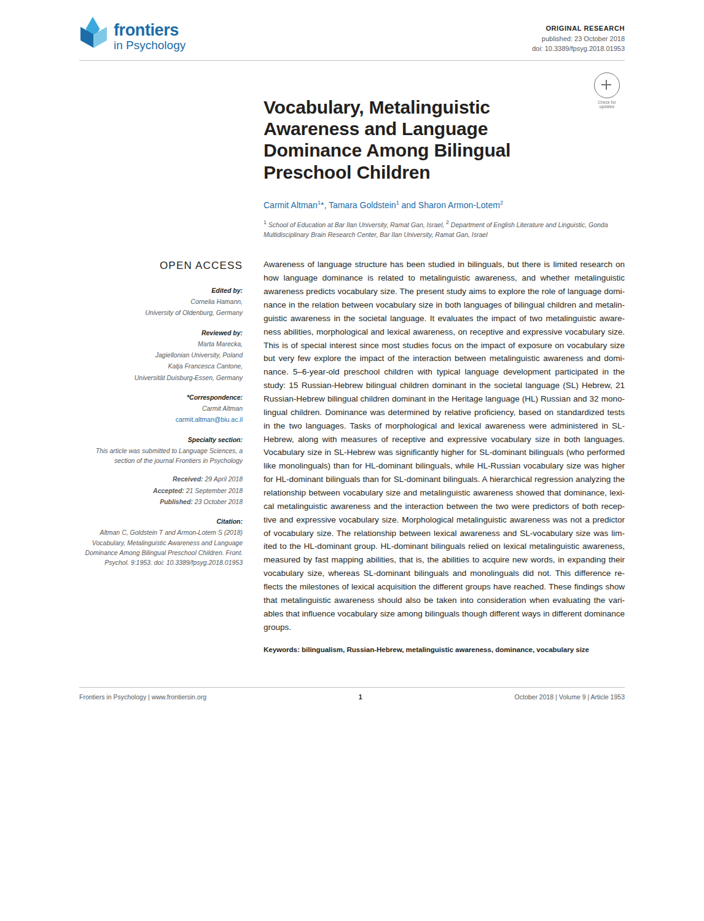frontiers in Psychology
ORIGINAL RESEARCH
published: 23 October 2018
doi: 10.3389/fpsyg.2018.01953
Check for
updates
Vocabulary, Metalinguistic
Awareness and Language
Dominance Among Bilingual
Preschool Children
Carmit Altman1*, Tamara Goldstein1 and Sharon Armon-Lotem2
1 School of Education at Bar Ilan University, Ramat Gan, Israel, 2 Department of English Literature and Linguistic, Gonda Multidisciplinary Brain Research Center, Bar Ilan University, Ramat Gan, Israel
OPEN ACCESS
Edited by:
Cornelia Hamann,
University of Oldenburg, Germany
Reviewed by:
Marta Marecka,
Jagiellonian University, Poland
Katja Francesca Cantone,
Universität Duisburg-Essen, Germany
*Correspondence:
Carmit Altman
carmit.altman@biu.ac.il
Specialty section:
This article was submitted to Language Sciences, a section of the journal Frontiers in Psychology
Received: 29 April 2018
Accepted: 21 September 2018
Published: 23 October 2018
Citation:
Altman C, Goldstein T and Armon-Lotem S (2018) Vocabulary, Metalinguistic Awareness and Language Dominance Among Bilingual Preschool Children. Front. Psychol. 9:1953. doi: 10.3389/fpsyg.2018.01953
Awareness of language structure has been studied in bilinguals, but there is limited research on how language dominance is related to metalinguistic awareness, and whether metalinguistic awareness predicts vocabulary size. The present study aims to explore the role of language dominance in the relation between vocabulary size in both languages of bilingual children and metalinguistic awareness in the societal language. It evaluates the impact of two metalinguistic awareness abilities, morphological and lexical awareness, on receptive and expressive vocabulary size. This is of special interest since most studies focus on the impact of exposure on vocabulary size but very few explore the impact of the interaction between metalinguistic awareness and dominance. 5–6-year-old preschool children with typical language development participated in the study: 15 Russian-Hebrew bilingual children dominant in the societal language (SL) Hebrew, 21 Russian-Hebrew bilingual children dominant in the Heritage language (HL) Russian and 32 monolingual children. Dominance was determined by relative proficiency, based on standardized tests in the two languages. Tasks of morphological and lexical awareness were administered in SL-Hebrew, along with measures of receptive and expressive vocabulary size in both languages. Vocabulary size in SL-Hebrew was significantly higher for SL-dominant bilinguals (who performed like monolinguals) than for HL-dominant bilinguals, while HL-Russian vocabulary size was higher for HL-dominant bilinguals than for SL-dominant bilinguals. A hierarchical regression analyzing the relationship between vocabulary size and metalinguistic awareness showed that dominance, lexical metalinguistic awareness and the interaction between the two were predictors of both receptive and expressive vocabulary size. Morphological metalinguistic awareness was not a predictor of vocabulary size. The relationship between lexical awareness and SL-vocabulary size was limited to the HL-dominant group. HL-dominant bilinguals relied on lexical metalinguistic awareness, measured by fast mapping abilities, that is, the abilities to acquire new words, in expanding their vocabulary size, whereas SL-dominant bilinguals and monolinguals did not. This difference reflects the milestones of lexical acquisition the different groups have reached. These findings show that metalinguistic awareness should also be taken into consideration when evaluating the variables that influence vocabulary size among bilinguals though different ways in different dominance groups.
Keywords: bilingualism, Russian-Hebrew, metalinguistic awareness, dominance, vocabulary size
Frontiers in Psychology | www.frontiersin.org
1
October 2018 | Volume 9 | Article 1953